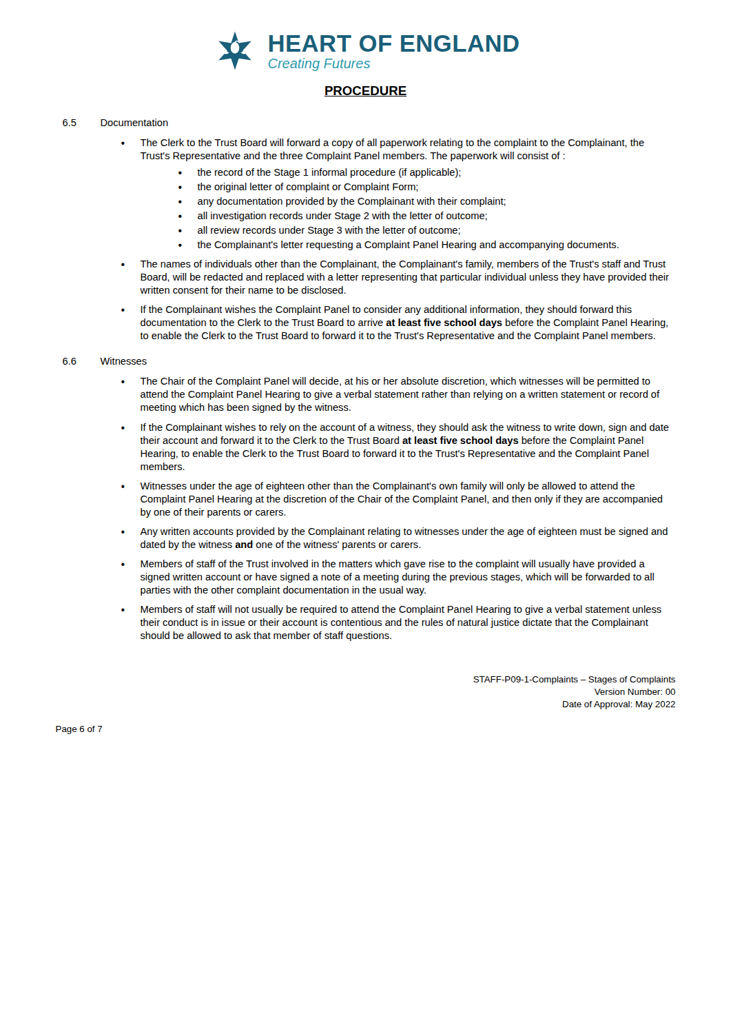HEART OF ENGLAND
Creating Futures
PROCEDURE
6.5
Documentation
The Clerk to the Trust Board will forward a copy of all paperwork relating to the complaint to the Complainant, the Trust's Representative and the three Complaint Panel members. The paperwork will consist of :
the record of the Stage 1 informal procedure (if applicable);
the original letter of complaint or Complaint Form;
any documentation provided by the Complainant with their complaint;
all investigation records under Stage 2 with the letter of outcome;
all review records under Stage 3 with the letter of outcome;
the Complainant's letter requesting a Complaint Panel Hearing and accompanying documents.
The names of individuals other than the Complainant, the Complainant's family, members of the Trust's staff and Trust Board, will be redacted and replaced with a letter representing that particular individual unless they have provided their written consent for their name to be disclosed.
If the Complainant wishes the Complaint Panel to consider any additional information, they should forward this documentation to the Clerk to the Trust Board to arrive at least five school days before the Complaint Panel Hearing, to enable the Clerk to the Trust Board to forward it to the Trust's Representative and the Complaint Panel members.
6.6
Witnesses
The Chair of the Complaint Panel will decide, at his or her absolute discretion, which witnesses will be permitted to attend the Complaint Panel Hearing to give a verbal statement rather than relying on a written statement or record of meeting which has been signed by the witness.
If the Complainant wishes to rely on the account of a witness, they should ask the witness to write down, sign and date their account and forward it to the Clerk to the Trust Board at least five school days before the Complaint Panel Hearing, to enable the Clerk to the Trust Board to forward it to the Trust's Representative and the Complaint Panel members.
Witnesses under the age of eighteen other than the Complainant's own family will only be allowed to attend the Complaint Panel Hearing at the discretion of the Chair of the Complaint Panel, and then only if they are accompanied by one of their parents or carers.
Any written accounts provided by the Complainant relating to witnesses under the age of eighteen must be signed and dated by the witness and one of the witness' parents or carers.
Members of staff of the Trust involved in the matters which gave rise to the complaint will usually have provided a signed written account or have signed a note of a meeting during the previous stages, which will be forwarded to all parties with the other complaint documentation in the usual way.
Members of staff will not usually be required to attend the Complaint Panel Hearing to give a verbal statement unless their conduct is in issue or their account is contentious and the rules of natural justice dictate that the Complainant should be allowed to ask that member of staff questions.
STAFF-P09-1-Complaints – Stages of Complaints
Version Number: 00
Date of Approval: May 2022
Page 6 of 7